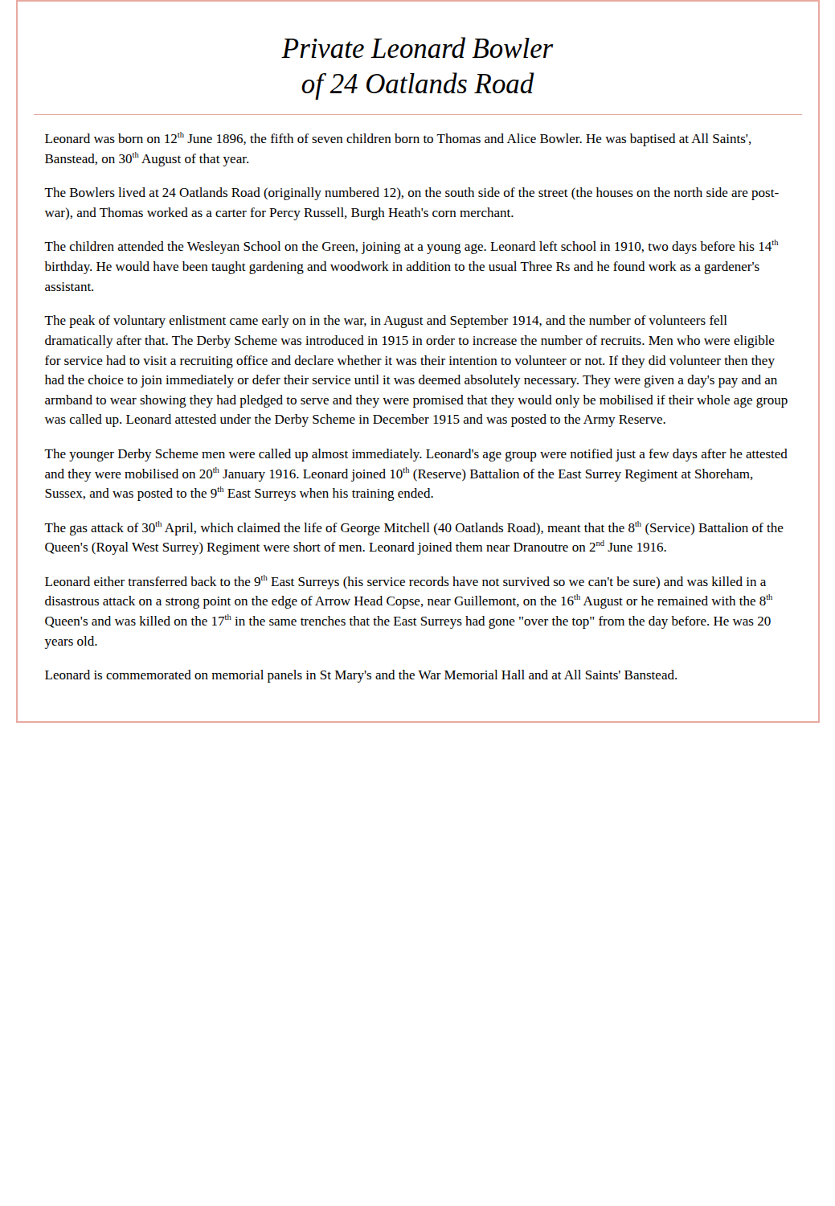Private Leonard Bowler
of 24 Oatlands Road
Leonard was born on 12th June 1896, the fifth of seven children born to Thomas and Alice Bowler. He was baptised at All Saints', Banstead, on 30th August of that year.
The Bowlers lived at 24 Oatlands Road (originally numbered 12), on the south side of the street (the houses on the north side are post-war), and Thomas worked as a carter for Percy Russell, Burgh Heath's corn merchant.
The children attended the Wesleyan School on the Green, joining at a young age. Leonard left school in 1910, two days before his 14th birthday. He would have been taught gardening and woodwork in addition to the usual Three Rs and he found work as a gardener's assistant.
The peak of voluntary enlistment came early on in the war, in August and September 1914, and the number of volunteers fell dramatically after that. The Derby Scheme was introduced in 1915 in order to increase the number of recruits. Men who were eligible for service had to visit a recruiting office and declare whether it was their intention to volunteer or not. If they did volunteer then they had the choice to join immediately or defer their service until it was deemed absolutely necessary. They were given a day's pay and an armband to wear showing they had pledged to serve and they were promised that they would only be mobilised if their whole age group was called up. Leonard attested under the Derby Scheme in December 1915 and was posted to the Army Reserve.
The younger Derby Scheme men were called up almost immediately. Leonard's age group were notified just a few days after he attested and they were mobilised on 20th January 1916. Leonard joined 10th (Reserve) Battalion of the East Surrey Regiment at Shoreham, Sussex, and was posted to the 9th East Surreys when his training ended.
The gas attack of 30th April, which claimed the life of George Mitchell (40 Oatlands Road), meant that the 8th (Service) Battalion of the Queen's (Royal West Surrey) Regiment were short of men. Leonard joined them near Dranoutre on 2nd June 1916.
Leonard either transferred back to the 9th East Surreys (his service records have not survived so we can't be sure) and was killed in a disastrous attack on a strong point on the edge of Arrow Head Copse, near Guillemont, on the 16th August or he remained with the 8th Queen's and was killed on the 17th in the same trenches that the East Surreys had gone "over the top" from the day before. He was 20 years old.
Leonard is commemorated on memorial panels in St Mary's and the War Memorial Hall and at All Saints' Banstead.